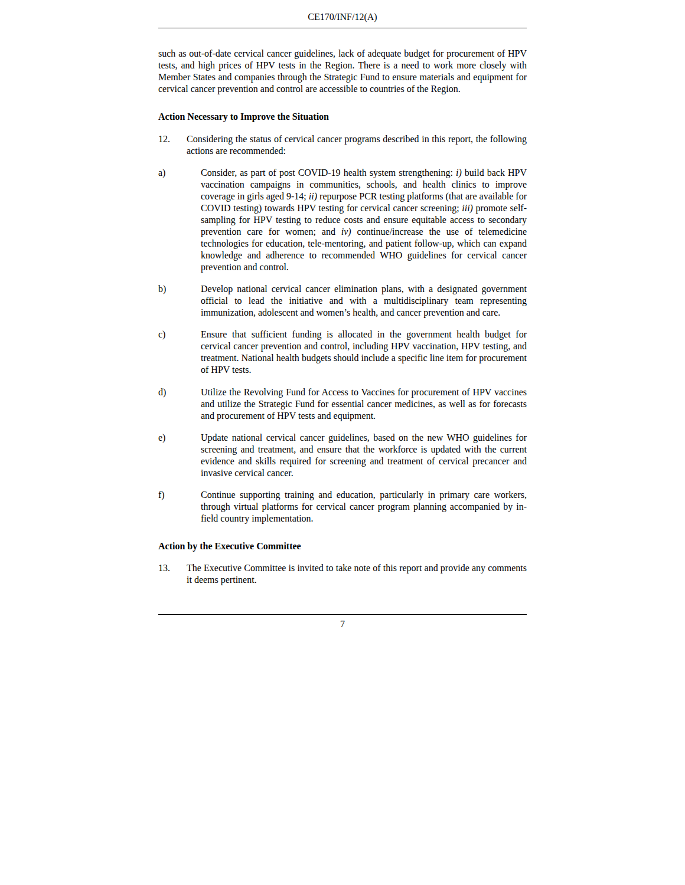CE170/INF/12(A)
such as out-of-date cervical cancer guidelines, lack of adequate budget for procurement of HPV tests, and high prices of HPV tests in the Region. There is a need to work more closely with Member States and companies through the Strategic Fund to ensure materials and equipment for cervical cancer prevention and control are accessible to countries of the Region.
Action Necessary to Improve the Situation
12.
Considering the status of cervical cancer programs described in this report, the following actions are recommended:
a)
Consider, as part of post COVID-19 health system strengthening: i) build back HPV vaccination campaigns in communities, schools, and health clinics to improve coverage in girls aged 9-14; ii) repurpose PCR testing platforms (that are available for COVID testing) towards HPV testing for cervical cancer screening; iii) promote self-sampling for HPV testing to reduce costs and ensure equitable access to secondary prevention care for women; and iv) continue/increase the use of telemedicine technologies for education, tele-mentoring, and patient follow-up, which can expand knowledge and adherence to recommended WHO guidelines for cervical cancer prevention and control.
b)
Develop national cervical cancer elimination plans, with a designated government official to lead the initiative and with a multidisciplinary team representing immunization, adolescent and women’s health, and cancer prevention and care.
c)
Ensure that sufficient funding is allocated in the government health budget for cervical cancer prevention and control, including HPV vaccination, HPV testing, and treatment. National health budgets should include a specific line item for procurement of HPV tests.
d)
Utilize the Revolving Fund for Access to Vaccines for procurement of HPV vaccines and utilize the Strategic Fund for essential cancer medicines, as well as for forecasts and procurement of HPV tests and equipment.
e)
Update national cervical cancer guidelines, based on the new WHO guidelines for screening and treatment, and ensure that the workforce is updated with the current evidence and skills required for screening and treatment of cervical precancer and invasive cervical cancer.
f)
Continue supporting training and education, particularly in primary care workers, through virtual platforms for cervical cancer program planning accompanied by in-field country implementation.
Action by the Executive Committee
13.
The Executive Committee is invited to take note of this report and provide any comments it deems pertinent.
7